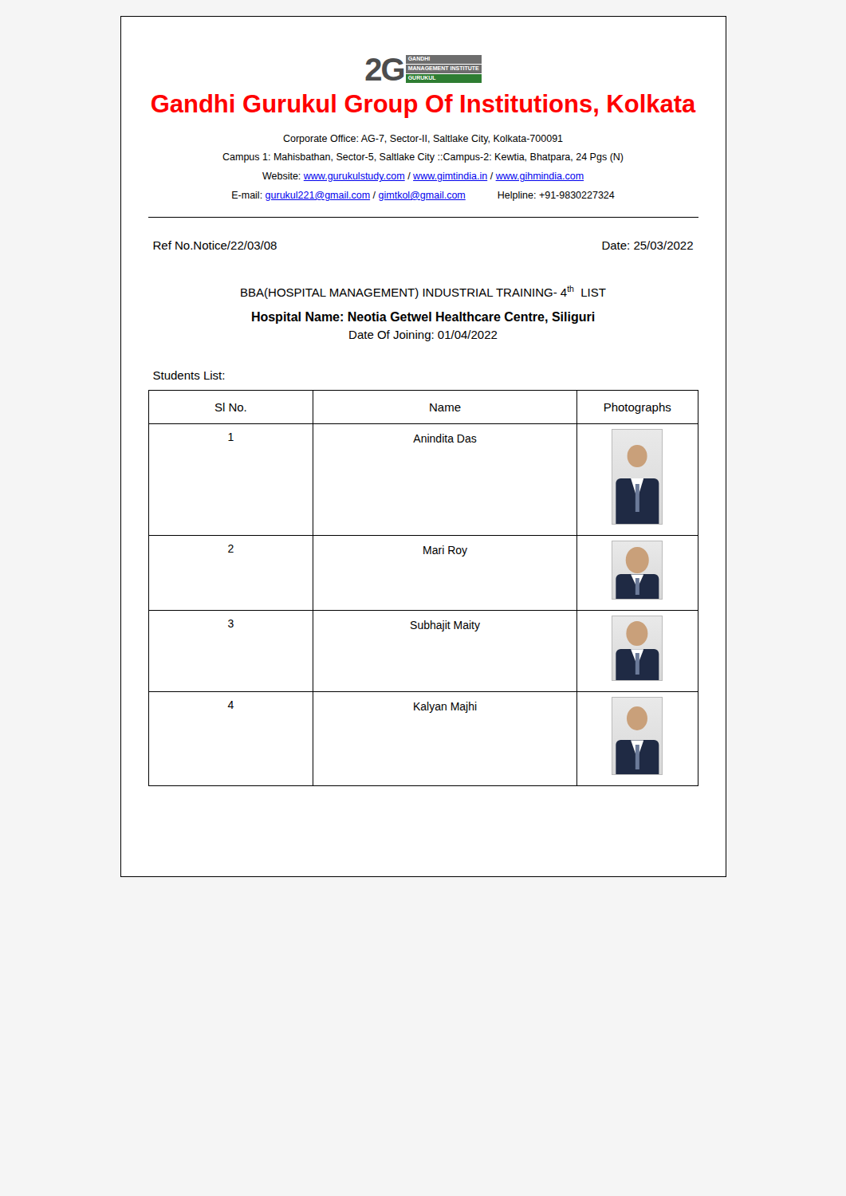2G GANDHI MANAGEMENT INSTITUTE GURUKUL
Gandhi Gurukul Group Of Institutions, Kolkata
Corporate Office: AG-7, Sector-II, Saltlake City, Kolkata-700091
Campus 1: Mahisbathan, Sector-5, Saltlake City ::Campus-2: Kewtia, Bhatpara, 24 Pgs (N)
Website: www.gurukulstudy.com / www.gimtindia.in / www.gihmindia.com
E-mail: gurukul221@gmail.com / gimtkol@gmail.com Helpline: +91-9830227324
Ref No.Notice/22/03/08 Date: 25/03/2022
BBA(HOSPITAL MANAGEMENT) INDUSTRIAL TRAINING- 4th LIST
Hospital Name: Neotia Getwel Healthcare Centre, Siliguri
Date Of Joining: 01/04/2022
Students List:
| Sl No. | Name | Photographs |
| --- | --- | --- |
| 1 | Anindita Das | |
| 2 | Mari Roy | |
| 3 | Subhajit Maity | |
| 4 | Kalyan Majhi | |